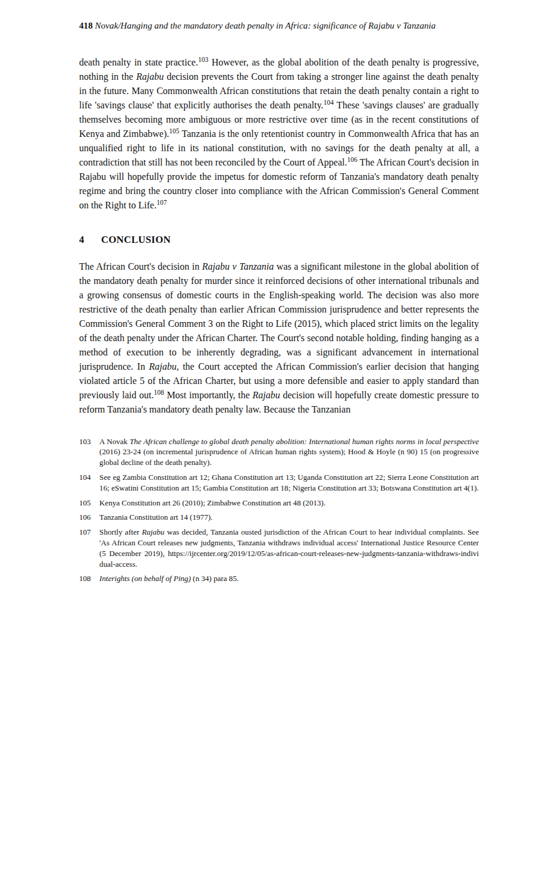418 Novak/Hanging and the mandatory death penalty in Africa: significance of Rajabu v Tanzania
death penalty in state practice.103 However, as the global abolition of the death penalty is progressive, nothing in the Rajabu decision prevents the Court from taking a stronger line against the death penalty in the future. Many Commonwealth African constitutions that retain the death penalty contain a right to life 'savings clause' that explicitly authorises the death penalty.104 These 'savings clauses' are gradually themselves becoming more ambiguous or more restrictive over time (as in the recent constitutions of Kenya and Zimbabwe).105 Tanzania is the only retentionist country in Commonwealth Africa that has an unqualified right to life in its national constitution, with no savings for the death penalty at all, a contradiction that still has not been reconciled by the Court of Appeal.106 The African Court's decision in Rajabu will hopefully provide the impetus for domestic reform of Tanzania's mandatory death penalty regime and bring the country closer into compliance with the African Commission's General Comment on the Right to Life.107
4 CONCLUSION
The African Court's decision in Rajabu v Tanzania was a significant milestone in the global abolition of the mandatory death penalty for murder since it reinforced decisions of other international tribunals and a growing consensus of domestic courts in the English-speaking world. The decision was also more restrictive of the death penalty than earlier African Commission jurisprudence and better represents the Commission's General Comment 3 on the Right to Life (2015), which placed strict limits on the legality of the death penalty under the African Charter. The Court's second notable holding, finding hanging as a method of execution to be inherently degrading, was a significant advancement in international jurisprudence. In Rajabu, the Court accepted the African Commission's earlier decision that hanging violated article 5 of the African Charter, but using a more defensible and easier to apply standard than previously laid out.108 Most importantly, the Rajabu decision will hopefully create domestic pressure to reform Tanzania's mandatory death penalty law. Because the Tanzanian
103 A Novak The African challenge to global death penalty abolition: International human rights norms in local perspective (2016) 23-24 (on incremental jurisprudence of African human rights system); Hood & Hoyle (n 90) 15 (on progressive global decline of the death penalty).
104 See eg Zambia Constitution art 12; Ghana Constitution art 13; Uganda Constitution art 22; Sierra Leone Constitution art 16; eSwatini Constitution art 15; Gambia Constitution art 18; Nigeria Constitution art 33; Botswana Constitution art 4(1).
105 Kenya Constitution art 26 (2010); Zimbabwe Constitution art 48 (2013).
106 Tanzania Constitution art 14 (1977).
107 Shortly after Rajabu was decided, Tanzania ousted jurisdiction of the African Court to hear individual complaints. See 'As African Court releases new judgments, Tanzania withdraws individual access' International Justice Resource Center (5 December 2019), https://ijrcenter.org/2019/12/05/as-african-court-releases-new-judgments-tanzania-withdraws-individual-access.
108 Interights (on behalf of Ping) (n 34) para 85.